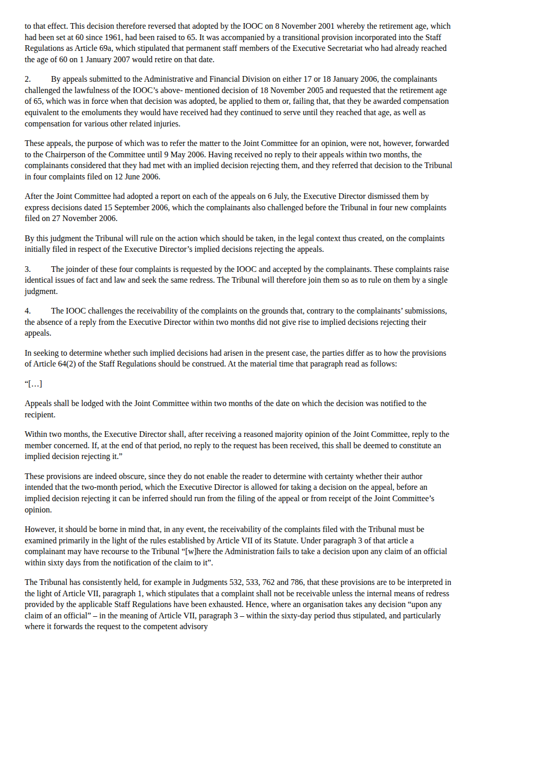to that effect. This decision therefore reversed that adopted by the IOOC on 8 November 2001 whereby the retirement age, which had been set at 60 since 1961, had been raised to 65. It was accompanied by a transitional provision incorporated into the Staff Regulations as Article 69a, which stipulated that permanent staff members of the Executive Secretariat who had already reached the age of 60 on 1 January 2007 would retire on that date.
2. By appeals submitted to the Administrative and Financial Division on either 17 or 18 January 2006, the complainants challenged the lawfulness of the IOOC’s above- mentioned decision of 18 November 2005 and requested that the retirement age of 65, which was in force when that decision was adopted, be applied to them or, failing that, that they be awarded compensation equivalent to the emoluments they would have received had they continued to serve until they reached that age, as well as compensation for various other related injuries.
These appeals, the purpose of which was to refer the matter to the Joint Committee for an opinion, were not, however, forwarded to the Chairperson of the Committee until 9 May 2006. Having received no reply to their appeals within two months, the complainants considered that they had met with an implied decision rejecting them, and they referred that decision to the Tribunal in four complaints filed on 12 June 2006.
After the Joint Committee had adopted a report on each of the appeals on 6 July, the Executive Director dismissed them by express decisions dated 15 September 2006, which the complainants also challenged before the Tribunal in four new complaints filed on 27 November 2006.
By this judgment the Tribunal will rule on the action which should be taken, in the legal context thus created, on the complaints initially filed in respect of the Executive Director’s implied decisions rejecting the appeals.
3. The joinder of these four complaints is requested by the IOOC and accepted by the complainants. These complaints raise identical issues of fact and law and seek the same redress. The Tribunal will therefore join them so as to rule on them by a single judgment.
4. The IOOC challenges the receivability of the complaints on the grounds that, contrary to the complainants’ submissions, the absence of a reply from the Executive Director within two months did not give rise to implied decisions rejecting their appeals.
In seeking to determine whether such implied decisions had arisen in the present case, the parties differ as to how the provisions of Article 64(2) of the Staff Regulations should be construed. At the material time that paragraph read as follows:
“[…]
Appeals shall be lodged with the Joint Committee within two months of the date on which the decision was notified to the recipient.
Within two months, the Executive Director shall, after receiving a reasoned majority opinion of the Joint Committee, reply to the member concerned. If, at the end of that period, no reply to the request has been received, this shall be deemed to constitute an implied decision rejecting it.”
These provisions are indeed obscure, since they do not enable the reader to determine with certainty whether their author intended that the two-month period, which the Executive Director is allowed for taking a decision on the appeal, before an implied decision rejecting it can be inferred should run from the filing of the appeal or from receipt of the Joint Committee’s opinion.
However, it should be borne in mind that, in any event, the receivability of the complaints filed with the Tribunal must be examined primarily in the light of the rules established by Article VII of its Statute. Under paragraph 3 of that article a complainant may have recourse to the Tribunal “[w]here the Administration fails to take a decision upon any claim of an official within sixty days from the notification of the claim to it”.
The Tribunal has consistently held, for example in Judgments 532, 533, 762 and 786, that these provisions are to be interpreted in the light of Article VII, paragraph 1, which stipulates that a complaint shall not be receivable unless the internal means of redress provided by the applicable Staff Regulations have been exhausted. Hence, where an organisation takes any decision “upon any claim of an official” – in the meaning of Article VII, paragraph 3 – within the sixty-day period thus stipulated, and particularly where it forwards the request to the competent advisory